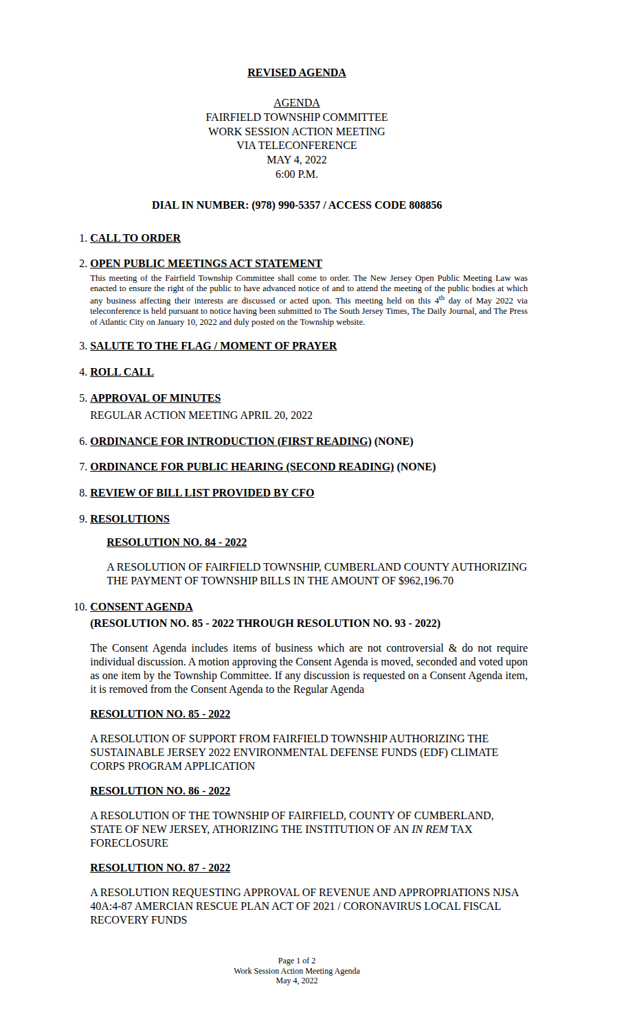REVISED AGENDA
AGENDA
FAIRFIELD TOWNSHIP COMMITTEE
WORK SESSION ACTION MEETING
VIA TELECONFERENCE
MAY 4, 2022
6:00 P.M.
DIAL IN NUMBER: (978) 990-5357 / ACCESS CODE 808856
CALL TO ORDER
OPEN PUBLIC MEETINGS ACT STATEMENT
This meeting of the Fairfield Township Committee shall come to order. The New Jersey Open Public Meeting Law was enacted to ensure the right of the public to have advanced notice of and to attend the meeting of the public bodies at which any business affecting their interests are discussed or acted upon. This meeting held on this 4th day of May 2022 via teleconference is held pursuant to notice having been submitted to The South Jersey Times, The Daily Journal, and The Press of Atlantic City on January 10, 2022 and duly posted on the Township website.
SALUTE TO THE FLAG / MOMENT OF PRAYER
ROLL CALL
APPROVAL OF MINUTES
REGULAR ACTION MEETING APRIL 20, 2022
ORDINANCE FOR INTRODUCTION (FIRST READING) (NONE)
ORDINANCE FOR PUBLIC HEARING (SECOND READING) (NONE)
REVIEW OF BILL LIST PROVIDED BY CFO
RESOLUTIONS
RESOLUTION NO. 84 - 2022
A RESOLUTION OF FAIRFIELD TOWNSHIP, CUMBERLAND COUNTY AUTHORIZING THE PAYMENT OF TOWNSHIP BILLS IN THE AMOUNT OF $962,196.70
CONSENT AGENDA
(RESOLUTION NO. 85 - 2022 THROUGH RESOLUTION NO. 93 - 2022)
The Consent Agenda includes items of business which are not controversial & do not require individual discussion. A motion approving the Consent Agenda is moved, seconded and voted upon as one item by the Township Committee. If any discussion is requested on a Consent Agenda item, it is removed from the Consent Agenda to the Regular Agenda
RESOLUTION NO. 85 - 2022
A RESOLUTION OF SUPPORT FROM FAIRFIELD TOWNSHIP AUTHORIZING THE SUSTAINABLE JERSEY 2022 ENVIRONMENTAL DEFENSE FUNDS (EDF) CLIMATE CORPS PROGRAM APPLICATION
RESOLUTION NO. 86 - 2022
A RESOLUTION OF THE TOWNSHIP OF FAIRFIELD, COUNTY OF CUMBERLAND, STATE OF NEW JERSEY, ATHORIZING THE INSTITUTION OF AN IN REM TAX FORECLOSURE
RESOLUTION NO. 87 - 2022
A RESOLUTION REQUESTING APPROVAL OF REVENUE AND APPROPRIATIONS NJSA 40A:4-87 AMERCIAN RESCUE PLAN ACT OF 2021 / CORONAVIRUS LOCAL FISCAL RECOVERY FUNDS
Page 1 of 2
Work Session Action Meeting Agenda
May 4, 2022